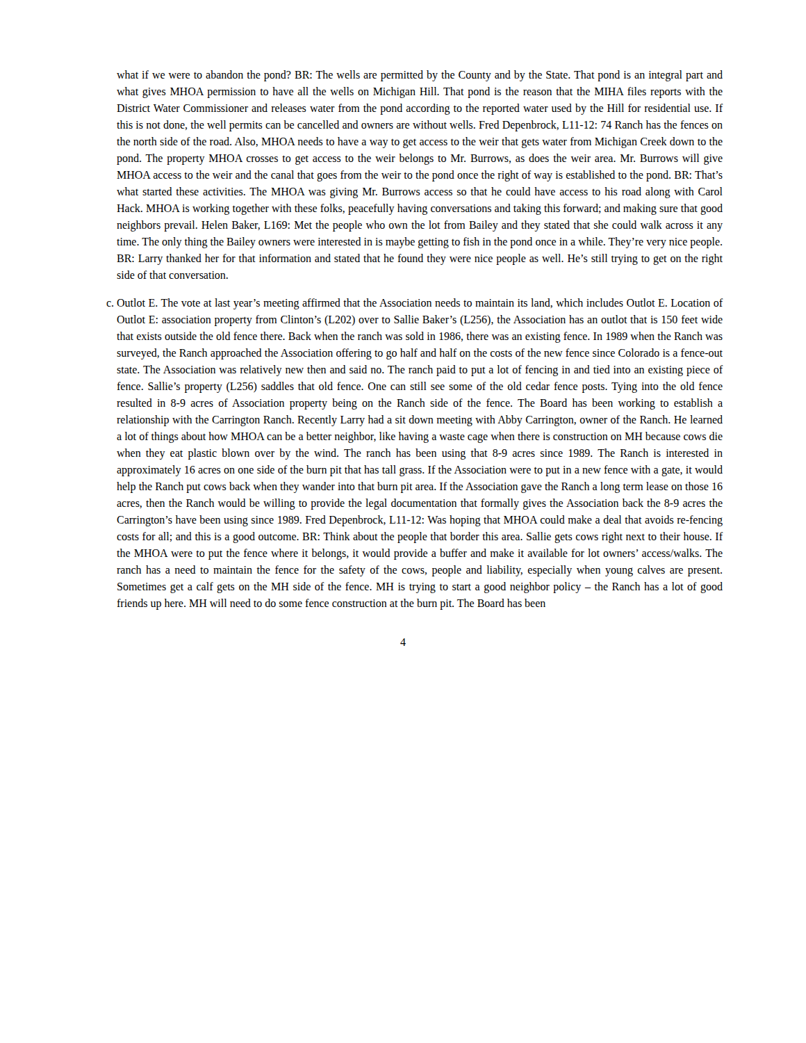what if we were to abandon the pond? BR: The wells are permitted by the County and by the State. That pond is an integral part and what gives MHOA permission to have all the wells on Michigan Hill. That pond is the reason that the MIHA files reports with the District Water Commissioner and releases water from the pond according to the reported water used by the Hill for residential use. If this is not done, the well permits can be cancelled and owners are without wells. Fred Depenbrock, L11-12: 74 Ranch has the fences on the north side of the road. Also, MHOA needs to have a way to get access to the weir that gets water from Michigan Creek down to the pond. The property MHOA crosses to get access to the weir belongs to Mr. Burrows, as does the weir area. Mr. Burrows will give MHOA access to the weir and the canal that goes from the weir to the pond once the right of way is established to the pond. BR: That’s what started these activities. The MHOA was giving Mr. Burrows access so that he could have access to his road along with Carol Hack. MHOA is working together with these folks, peacefully having conversations and taking this forward; and making sure that good neighbors prevail. Helen Baker, L169: Met the people who own the lot from Bailey and they stated that she could walk across it any time. The only thing the Bailey owners were interested in is maybe getting to fish in the pond once in a while. They’re very nice people. BR: Larry thanked her for that information and stated that he found they were nice people as well. He’s still trying to get on the right side of that conversation.
Outlot E. The vote at last year’s meeting affirmed that the Association needs to maintain its land, which includes Outlot E. Location of Outlot E: association property from Clinton’s (L202) over to Sallie Baker’s (L256), the Association has an outlot that is 150 feet wide that exists outside the old fence there. Back when the ranch was sold in 1986, there was an existing fence. In 1989 when the Ranch was surveyed, the Ranch approached the Association offering to go half and half on the costs of the new fence since Colorado is a fence-out state. The Association was relatively new then and said no. The ranch paid to put a lot of fencing in and tied into an existing piece of fence. Sallie’s property (L256) saddles that old fence. One can still see some of the old cedar fence posts. Tying into the old fence resulted in 8-9 acres of Association property being on the Ranch side of the fence. The Board has been working to establish a relationship with the Carrington Ranch. Recently Larry had a sit down meeting with Abby Carrington, owner of the Ranch. He learned a lot of things about how MHOA can be a better neighbor, like having a waste cage when there is construction on MH because cows die when they eat plastic blown over by the wind. The ranch has been using that 8-9 acres since 1989. The Ranch is interested in approximately 16 acres on one side of the burn pit that has tall grass. If the Association were to put in a new fence with a gate, it would help the Ranch put cows back when they wander into that burn pit area. If the Association gave the Ranch a long term lease on those 16 acres, then the Ranch would be willing to provide the legal documentation that formally gives the Association back the 8-9 acres the Carrington’s have been using since 1989. Fred Depenbrock, L11-12: Was hoping that MHOA could make a deal that avoids re-fencing costs for all; and this is a good outcome. BR: Think about the people that border this area. Sallie gets cows right next to their house. If the MHOA were to put the fence where it belongs, it would provide a buffer and make it available for lot owners’ access/walks. The ranch has a need to maintain the fence for the safety of the cows, people and liability, especially when young calves are present. Sometimes get a calf gets on the MH side of the fence. MH is trying to start a good neighbor policy – the Ranch has a lot of good friends up here. MH will need to do some fence construction at the burn pit. The Board has been
4